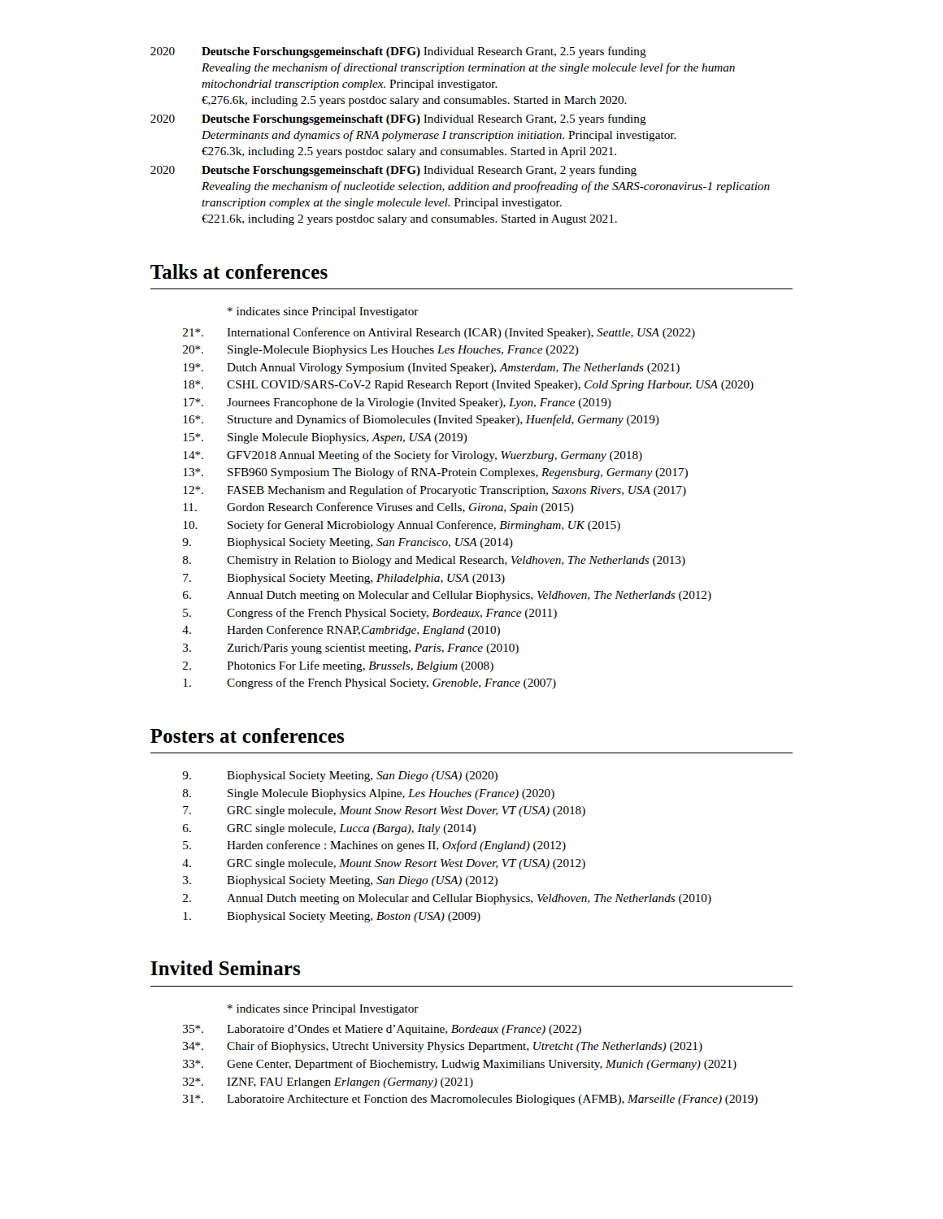2020 Deutsche Forschungsgemeinschaft (DFG) Individual Research Grant, 2.5 years funding Revealing the mechanism of directional transcription termination at the single molecule level for the human mitochondrial transcription complex. Principal investigator. €,276.6k, including 2.5 years postdoc salary and consumables. Started in March 2020.
2020 Deutsche Forschungsgemeinschaft (DFG) Individual Research Grant, 2.5 years funding Determinants and dynamics of RNA polymerase I transcription initiation. Principal investigator. €276.3k, including 2.5 years postdoc salary and consumables. Started in April 2021.
2020 Deutsche Forschungsgemeinschaft (DFG) Individual Research Grant, 2 years funding Revealing the mechanism of nucleotide selection, addition and proofreading of the SARS-coronavirus-1 replication transcription complex at the single molecule level. Principal investigator. €221.6k, including 2 years postdoc salary and consumables. Started in August 2021.
Talks at conferences
* indicates since Principal Investigator
21*. International Conference on Antiviral Research (ICAR) (Invited Speaker), Seattle, USA (2022)
20*. Single-Molecule Biophysics Les Houches Les Houches, France (2022)
19*. Dutch Annual Virology Symposium (Invited Speaker), Amsterdam, The Netherlands (2021)
18*. CSHL COVID/SARS-CoV-2 Rapid Research Report (Invited Speaker), Cold Spring Harbour, USA (2020)
17*. Journees Francophone de la Virologie (Invited Speaker), Lyon, France (2019)
16*. Structure and Dynamics of Biomolecules (Invited Speaker), Huenfeld, Germany (2019)
15*. Single Molecule Biophysics, Aspen, USA (2019)
14*. GFV2018 Annual Meeting of the Society for Virology, Wuerzburg, Germany (2018)
13*. SFB960 Symposium The Biology of RNA-Protein Complexes, Regensburg, Germany (2017)
12*. FASEB Mechanism and Regulation of Procaryotic Transcription, Saxons Rivers, USA (2017)
11. Gordon Research Conference Viruses and Cells, Girona, Spain (2015)
10. Society for General Microbiology Annual Conference, Birmingham, UK (2015)
9. Biophysical Society Meeting, San Francisco, USA (2014)
8. Chemistry in Relation to Biology and Medical Research, Veldhoven, The Netherlands (2013)
7. Biophysical Society Meeting, Philadelphia, USA (2013)
6. Annual Dutch meeting on Molecular and Cellular Biophysics, Veldhoven, The Netherlands (2012)
5. Congress of the French Physical Society, Bordeaux, France (2011)
4. Harden Conference RNAP,Cambridge, England (2010)
3. Zurich/Paris young scientist meeting, Paris, France (2010)
2. Photonics For Life meeting, Brussels, Belgium (2008)
1. Congress of the French Physical Society, Grenoble, France (2007)
Posters at conferences
9. Biophysical Society Meeting, San Diego (USA) (2020)
8. Single Molecule Biophysics Alpine, Les Houches (France) (2020)
7. GRC single molecule, Mount Snow Resort West Dover, VT (USA) (2018)
6. GRC single molecule, Lucca (Barga), Italy (2014)
5. Harden conference : Machines on genes II, Oxford (England) (2012)
4. GRC single molecule, Mount Snow Resort West Dover, VT (USA) (2012)
3. Biophysical Society Meeting, San Diego (USA) (2012)
2. Annual Dutch meeting on Molecular and Cellular Biophysics, Veldhoven, The Netherlands (2010)
1. Biophysical Society Meeting, Boston (USA) (2009)
Invited Seminars
* indicates since Principal Investigator
35*. Laboratoire d’Ondes et Matiere d’Aquitaine, Bordeaux (France) (2022)
34*. Chair of Biophysics, Utrecht University Physics Department, Utretcht (The Netherlands) (2021)
33*. Gene Center, Department of Biochemistry, Ludwig Maximilians University, Munich (Germany) (2021)
32*. IZNF, FAU Erlangen Erlangen (Germany) (2021)
31*. Laboratoire Architecture et Fonction des Macromolecules Biologiques (AFMB), Marseille (France) (2019)